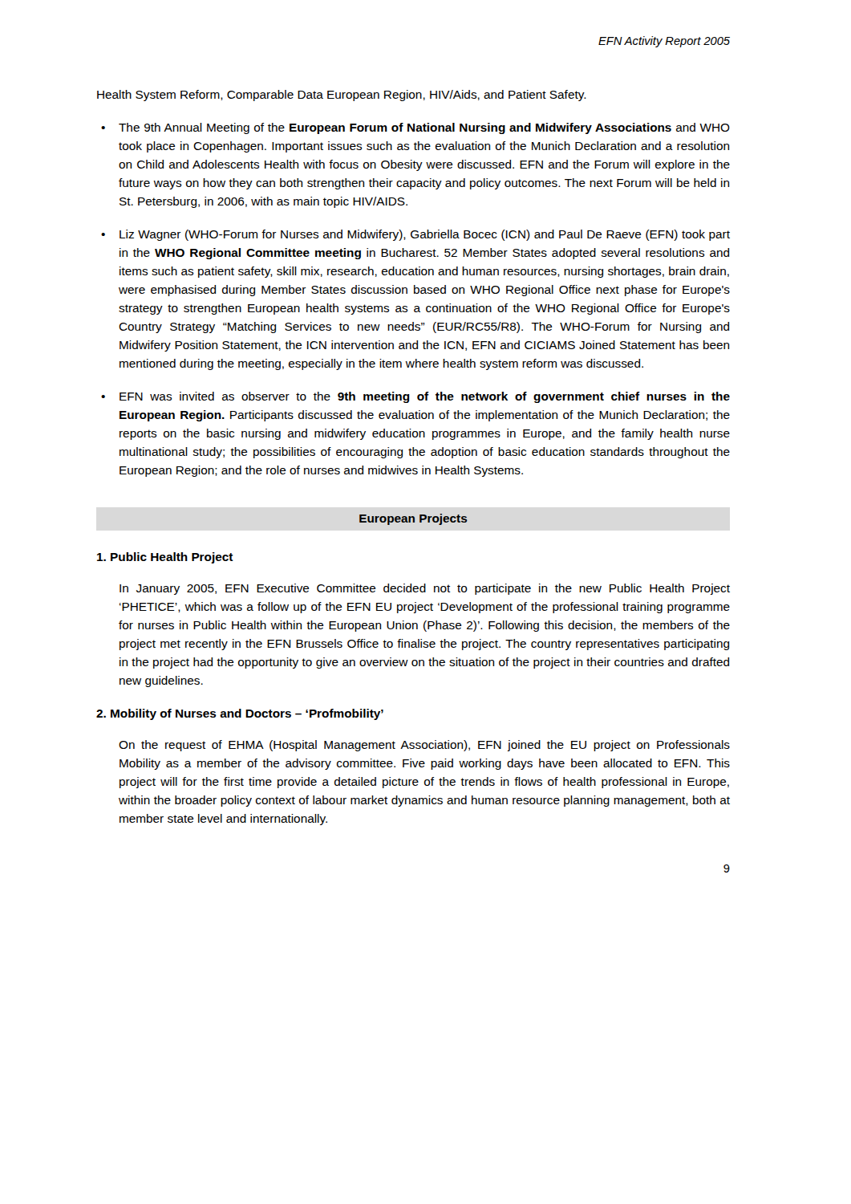EFN Activity Report 2005
Health System Reform, Comparable Data European Region, HIV/Aids, and Patient Safety.
The 9th Annual Meeting of the European Forum of National Nursing and Midwifery Associations and WHO took place in Copenhagen. Important issues such as the evaluation of the Munich Declaration and a resolution on Child and Adolescents Health with focus on Obesity were discussed. EFN and the Forum will explore in the future ways on how they can both strengthen their capacity and policy outcomes. The next Forum will be held in St. Petersburg, in 2006, with as main topic HIV/AIDS.
Liz Wagner (WHO-Forum for Nurses and Midwifery), Gabriella Bocec (ICN) and Paul De Raeve (EFN) took part in the WHO Regional Committee meeting in Bucharest. 52 Member States adopted several resolutions and items such as patient safety, skill mix, research, education and human resources, nursing shortages, brain drain, were emphasised during Member States discussion based on WHO Regional Office next phase for Europe's strategy to strengthen European health systems as a continuation of the WHO Regional Office for Europe's Country Strategy “Matching Services to new needs” (EUR/RC55/R8). The WHO-Forum for Nursing and Midwifery Position Statement, the ICN intervention and the ICN, EFN and CICIAMS Joined Statement has been mentioned during the meeting, especially in the item where health system reform was discussed.
EFN was invited as observer to the 9th meeting of the network of government chief nurses in the European Region. Participants discussed the evaluation of the implementation of the Munich Declaration; the reports on the basic nursing and midwifery education programmes in Europe, and the family health nurse multinational study; the possibilities of encouraging the adoption of basic education standards throughout the European Region; and the role of nurses and midwives in Health Systems.
European Projects
1. Public Health Project
In January 2005, EFN Executive Committee decided not to participate in the new Public Health Project ‘PHETICE’, which was a follow up of the EFN EU project ‘Development of the professional training programme for nurses in Public Health within the European Union (Phase 2)’. Following this decision, the members of the project met recently in the EFN Brussels Office to finalise the project. The country representatives participating in the project had the opportunity to give an overview on the situation of the project in their countries and drafted new guidelines.
2. Mobility of Nurses and Doctors – ‘Profmobility’
On the request of EHMA (Hospital Management Association), EFN joined the EU project on Professionals Mobility as a member of the advisory committee. Five paid working days have been allocated to EFN. This project will for the first time provide a detailed picture of the trends in flows of health professional in Europe, within the broader policy context of labour market dynamics and human resource planning management, both at member state level and internationally.
9